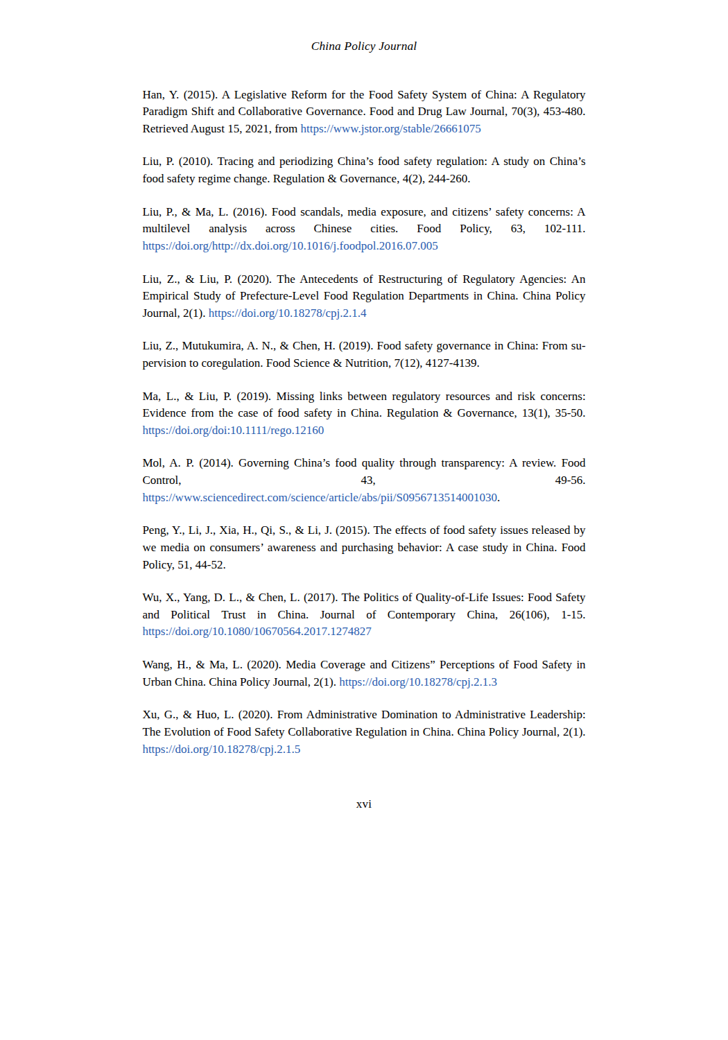China Policy Journal
Han, Y. (2015). A Legislative Reform for the Food Safety System of China: A Regulatory Paradigm Shift and Collaborative Governance. Food and Drug Law Journal, 70(3), 453-480. Retrieved August 15, 2021, from https://www.jstor.org/stable/26661075
Liu, P. (2010). Tracing and periodizing China’s food safety regulation: A study on China’s food safety regime change. Regulation & Governance, 4(2), 244-260.
Liu, P., & Ma, L. (2016). Food scandals, media exposure, and citizens’ safety concerns: A multilevel analysis across Chinese cities. Food Policy, 63, 102-111. https://doi.org/http://dx.doi.org/10.1016/j.foodpol.2016.07.005
Liu, Z., & Liu, P. (2020). The Antecedents of Restructuring of Regulatory Agencies: An Empirical Study of Prefecture-Level Food Regulation Departments in China. China Policy Journal, 2(1). https://doi.org/10.18278/cpj.2.1.4
Liu, Z., Mutukumira, A. N., & Chen, H. (2019). Food safety governance in China: From supervision to coregulation. Food Science & Nutrition, 7(12), 4127-4139.
Ma, L., & Liu, P. (2019). Missing links between regulatory resources and risk concerns: Evidence from the case of food safety in China. Regulation & Governance, 13(1), 35-50. https://doi.org/doi:10.1111/rego.12160
Mol, A. P. (2014). Governing China’s food quality through transparency: A review. Food Control, 43, 49-56. https://www.sciencedirect.com/science/article/abs/pii/S0956713514001030.
Peng, Y., Li, J., Xia, H., Qi, S., & Li, J. (2015). The effects of food safety issues released by we media on consumers’ awareness and purchasing behavior: A case study in China. Food Policy, 51, 44-52.
Wu, X., Yang, D. L., & Chen, L. (2017). The Politics of Quality-of-Life Issues: Food Safety and Political Trust in China. Journal of Contemporary China, 26(106), 1-15. https://doi.org/10.1080/10670564.2017.1274827
Wang, H., & Ma, L. (2020). Media Coverage and Citizens” Perceptions of Food Safety in Urban China. China Policy Journal, 2(1). https://doi.org/10.18278/cpj.2.1.3
Xu, G., & Huo, L. (2020). From Administrative Domination to Administrative Leadership: The Evolution of Food Safety Collaborative Regulation in China. China Policy Journal, 2(1). https://doi.org/10.18278/cpj.2.1.5
xvi